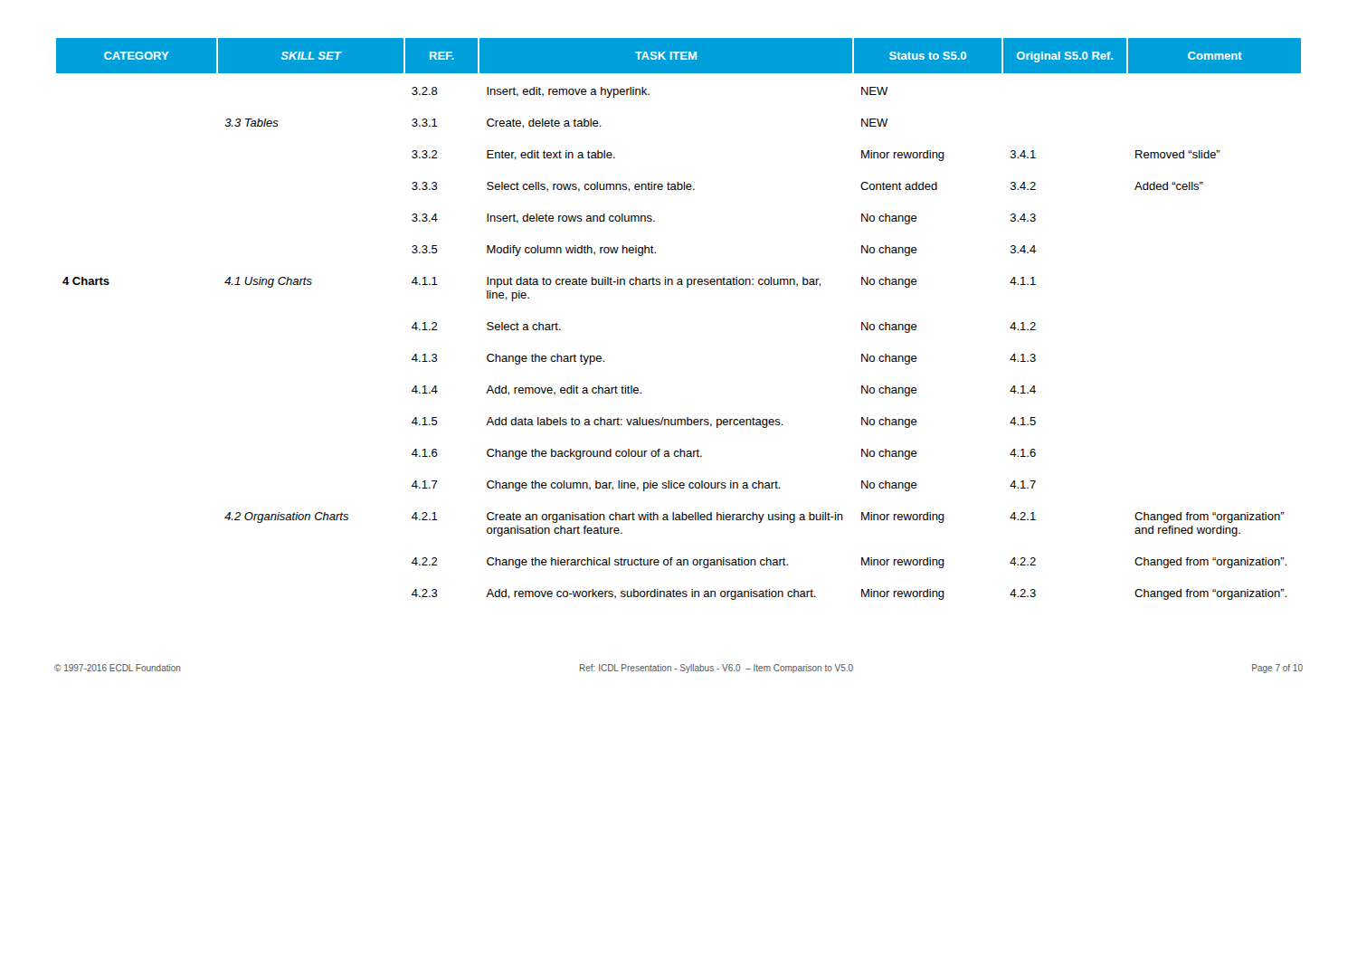| CATEGORY | SKILL SET | REF. | TASK ITEM | Status to S5.0 | Original S5.0 Ref. | Comment |
| --- | --- | --- | --- | --- | --- | --- |
| | | 3.2.8 | Insert, edit, remove a hyperlink. | NEW | | |
| | 3.3 Tables | 3.3.1 | Create, delete a table. | NEW | | |
| | | 3.3.2 | Enter, edit text in a table. | Minor rewording | 3.4.1 | Removed “slide” |
| | | 3.3.3 | Select cells, rows, columns, entire table. | Content added | 3.4.2 | Added “cells” |
| | | 3.3.4 | Insert, delete rows and columns. | No change | 3.4.3 | |
| | | 3.3.5 | Modify column width, row height. | No change | 3.4.4 | |
| 4 Charts | 4.1 Using Charts | 4.1.1 | Input data to create built-in charts in a presentation: column, bar, line, pie. | No change | 4.1.1 | |
| | | 4.1.2 | Select a chart. | No change | 4.1.2 | |
| | | 4.1.3 | Change the chart type. | No change | 4.1.3 | |
| | | 4.1.4 | Add, remove, edit a chart title. | No change | 4.1.4 | |
| | | 4.1.5 | Add data labels to a chart: values/numbers, percentages. | No change | 4.1.5 | |
| | | 4.1.6 | Change the background colour of a chart. | No change | 4.1.6 | |
| | | 4.1.7 | Change the column, bar, line, pie slice colours in a chart. | No change | 4.1.7 | |
| | 4.2 Organisation Charts | 4.2.1 | Create an organisation chart with a labelled hierarchy using a built-in organisation chart feature. | Minor rewording | 4.2.1 | Changed from “organization” and refined wording. |
| | | 4.2.2 | Change the hierarchical structure of an organisation chart. | Minor rewording | 4.2.2 | Changed from “organization”. |
| | | 4.2.3 | Add, remove co-workers, subordinates in an organisation chart. | Minor rewording | 4.2.3 | Changed from “organization”. |
© 1997-2016 ECDL Foundation Ref: ICDL Presentation - Syllabus - V6.0 – Item Comparison to V5.0 Page 7 of 10